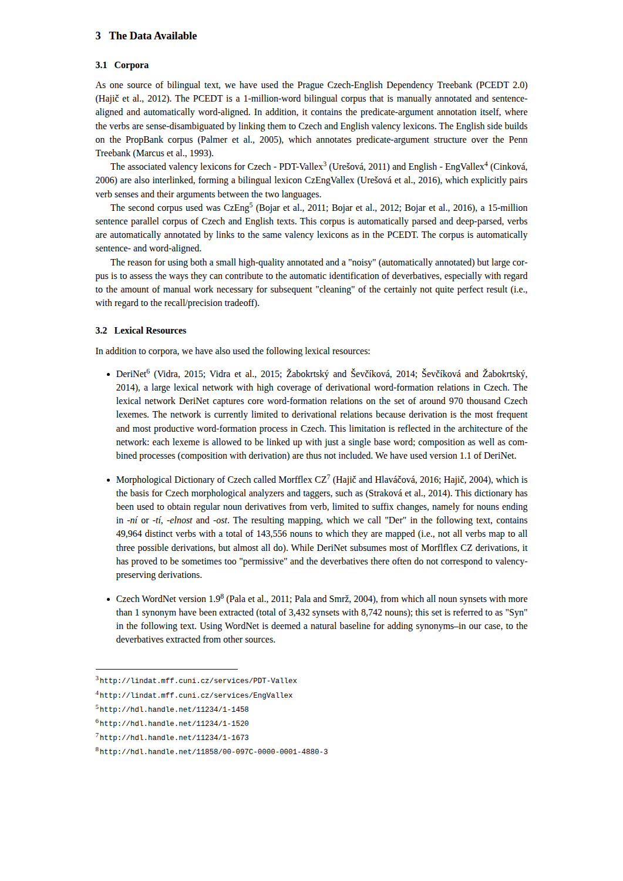3 The Data Available
3.1 Corpora
As one source of bilingual text, we have used the Prague Czech-English Dependency Treebank (PCEDT 2.0) (Hajič et al., 2012). The PCEDT is a 1-million-word bilingual corpus that is manually annotated and sentence-aligned and automatically word-aligned. In addition, it contains the predicate-argument annotation itself, where the verbs are sense-disambiguated by linking them to Czech and English valency lexicons. The English side builds on the PropBank corpus (Palmer et al., 2005), which annotates predicate-argument structure over the Penn Treebank (Marcus et al., 1993).
The associated valency lexicons for Czech - PDT-Vallex3 (Urešová, 2011) and English - EngVallex4 (Cinková, 2006) are also interlinked, forming a bilingual lexicon CzEngVallex (Urešová et al., 2016), which explicitly pairs verb senses and their arguments between the two languages.
The second corpus used was CzEng5 (Bojar et al., 2011; Bojar et al., 2012; Bojar et al., 2016), a 15-million sentence parallel corpus of Czech and English texts. This corpus is automatically parsed and deep-parsed, verbs are automatically annotated by links to the same valency lexicons as in the PCEDT. The corpus is automatically sentence- and word-aligned.
The reason for using both a small high-quality annotated and a "noisy" (automatically annotated) but large corpus is to assess the ways they can contribute to the automatic identification of deverbatives, especially with regard to the amount of manual work necessary for subsequent "cleaning" of the certainly not quite perfect result (i.e., with regard to the recall/precision tradeoff).
3.2 Lexical Resources
In addition to corpora, we have also used the following lexical resources:
DeriNet6 (Vidra, 2015; Vidra et al., 2015; Žabokrtský and Ševčíková, 2014; Ševčíková and Žabokrtský, 2014), a large lexical network with high coverage of derivational word-formation relations in Czech. The lexical network DeriNet captures core word-formation relations on the set of around 970 thousand Czech lexemes. The network is currently limited to derivational relations because derivation is the most frequent and most productive word-formation process in Czech. This limitation is reflected in the architecture of the network: each lexeme is allowed to be linked up with just a single base word; composition as well as combined processes (composition with derivation) are thus not included. We have used version 1.1 of DeriNet.
Morphological Dictionary of Czech called Morfflex CZ7 (Hajič and Hlaváčová, 2016; Hajič, 2004), which is the basis for Czech morphological analyzers and taggers, such as (Straková et al., 2014). This dictionary has been used to obtain regular noun derivatives from verb, limited to suffix changes, namely for nouns ending in -ní or -tí, -elnost and -ost. The resulting mapping, which we call "Der" in the following text, contains 49,964 distinct verbs with a total of 143,556 nouns to which they are mapped (i.e., not all verbs map to all three possible derivations, but almost all do). While DeriNet subsumes most of Morflflex CZ derivations, it has proved to be sometimes too "permissive" and the deverbatives there often do not correspond to valency-preserving derivations.
Czech WordNet version 1.98 (Pala et al., 2011; Pala and Smrž, 2004), from which all noun synsets with more than 1 synonym have been extracted (total of 3,432 synsets with 8,742 nouns); this set is referred to as "Syn" in the following text. Using WordNet is deemed a natural baseline for adding synonyms–in our case, to the deverbatives extracted from other sources.
3 http://lindat.mff.cuni.cz/services/PDT-Vallex
4 http://lindat.mff.cuni.cz/services/EngVallex
5 http://hdl.handle.net/11234/1-1458
6 http://hdl.handle.net/11234/1-1520
7 http://hdl.handle.net/11234/1-1673
8 http://hdl.handle.net/11858/00-097C-0000-0001-4880-3